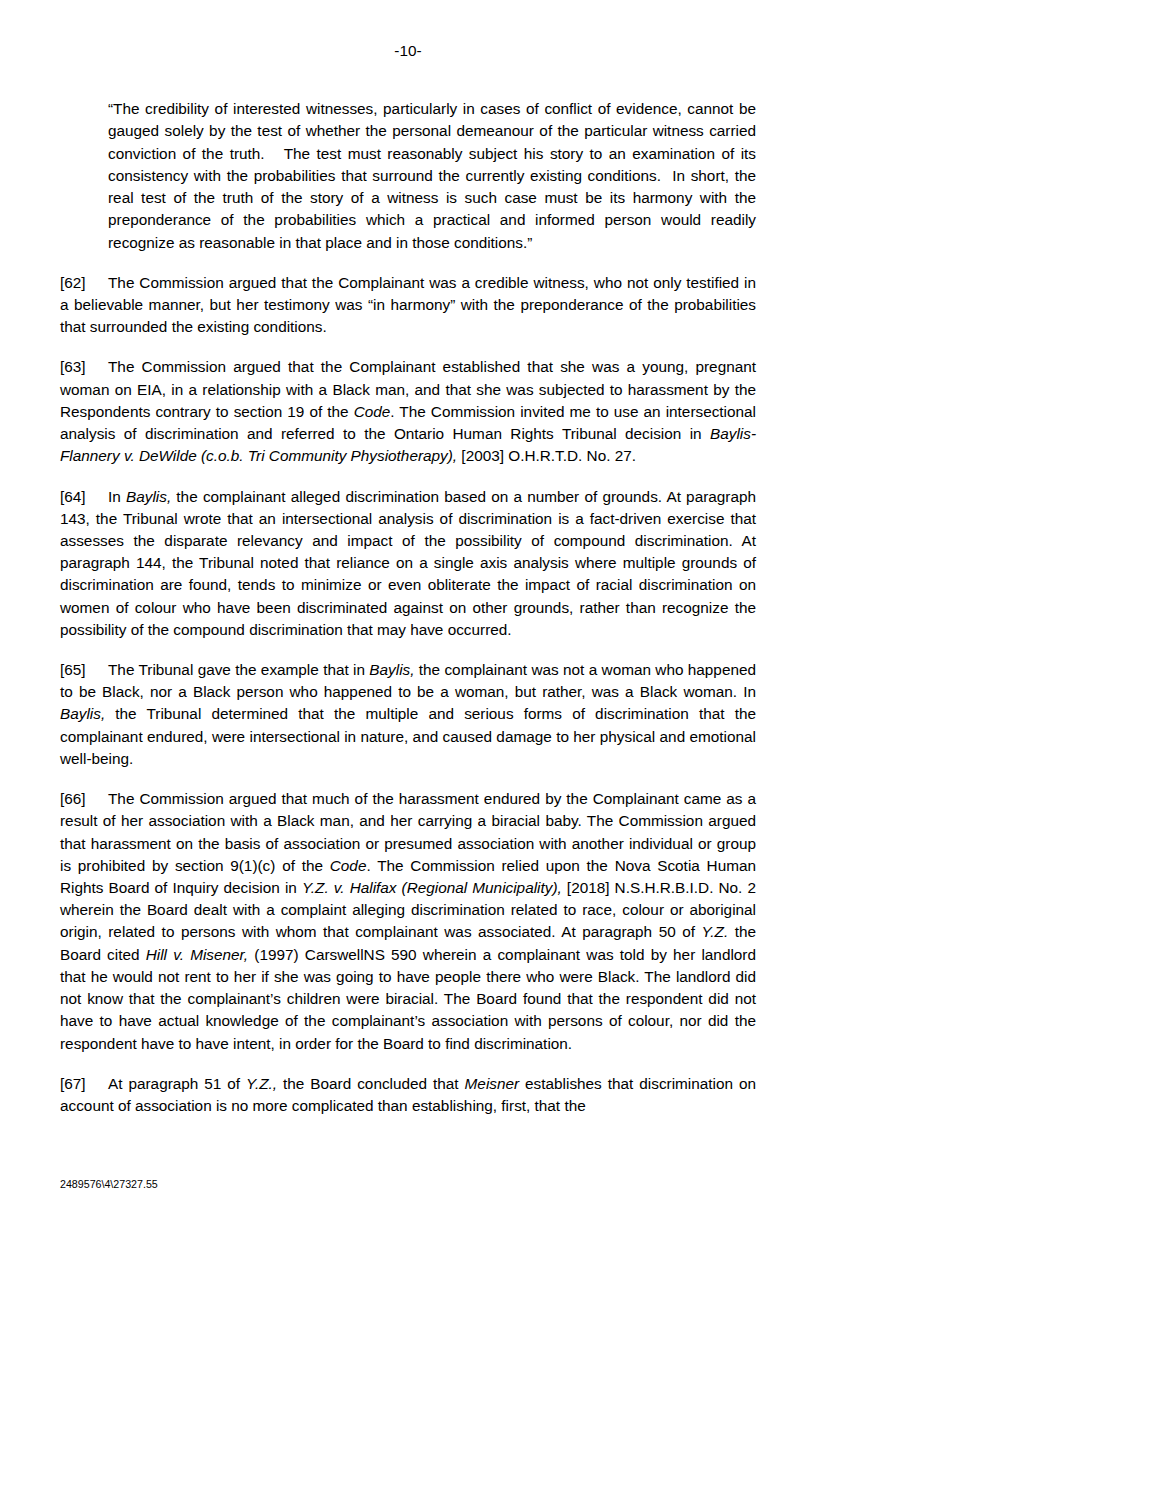-10-
“The credibility of interested witnesses, particularly in cases of conflict of evidence, cannot be gauged solely by the test of whether the personal demeanour of the particular witness carried conviction of the truth. The test must reasonably subject his story to an examination of its consistency with the probabilities that surround the currently existing conditions. In short, the real test of the truth of the story of a witness is such case must be its harmony with the preponderance of the probabilities which a practical and informed person would readily recognize as reasonable in that place and in those conditions.”
[62] The Commission argued that the Complainant was a credible witness, who not only testified in a believable manner, but her testimony was “in harmony” with the preponderance of the probabilities that surrounded the existing conditions.
[63] The Commission argued that the Complainant established that she was a young, pregnant woman on EIA, in a relationship with a Black man, and that she was subjected to harassment by the Respondents contrary to section 19 of the Code. The Commission invited me to use an intersectional analysis of discrimination and referred to the Ontario Human Rights Tribunal decision in Baylis-Flannery v. DeWilde (c.o.b. Tri Community Physiotherapy), [2003] O.H.R.T.D. No. 27.
[64] In Baylis, the complainant alleged discrimination based on a number of grounds. At paragraph 143, the Tribunal wrote that an intersectional analysis of discrimination is a fact-driven exercise that assesses the disparate relevancy and impact of the possibility of compound discrimination. At paragraph 144, the Tribunal noted that reliance on a single axis analysis where multiple grounds of discrimination are found, tends to minimize or even obliterate the impact of racial discrimination on women of colour who have been discriminated against on other grounds, rather than recognize the possibility of the compound discrimination that may have occurred.
[65] The Tribunal gave the example that in Baylis, the complainant was not a woman who happened to be Black, nor a Black person who happened to be a woman, but rather, was a Black woman. In Baylis, the Tribunal determined that the multiple and serious forms of discrimination that the complainant endured, were intersectional in nature, and caused damage to her physical and emotional well-being.
[66] The Commission argued that much of the harassment endured by the Complainant came as a result of her association with a Black man, and her carrying a biracial baby. The Commission argued that harassment on the basis of association or presumed association with another individual or group is prohibited by section 9(1)(c) of the Code. The Commission relied upon the Nova Scotia Human Rights Board of Inquiry decision in Y.Z. v. Halifax (Regional Municipality), [2018] N.S.H.R.B.I.D. No. 2 wherein the Board dealt with a complaint alleging discrimination related to race, colour or aboriginal origin, related to persons with whom that complainant was associated. At paragraph 50 of Y.Z. the Board cited Hill v. Misener, (1997) CarswellNS 590 wherein a complainant was told by her landlord that he would not rent to her if she was going to have people there who were Black. The landlord did not know that the complainant’s children were biracial. The Board found that the respondent did not have to have actual knowledge of the complainant’s association with persons of colour, nor did the respondent have to have intent, in order for the Board to find discrimination.
[67] At paragraph 51 of Y.Z., the Board concluded that Meisner establishes that discrimination on account of association is no more complicated than establishing, first, that the
2489576\4\27327.55